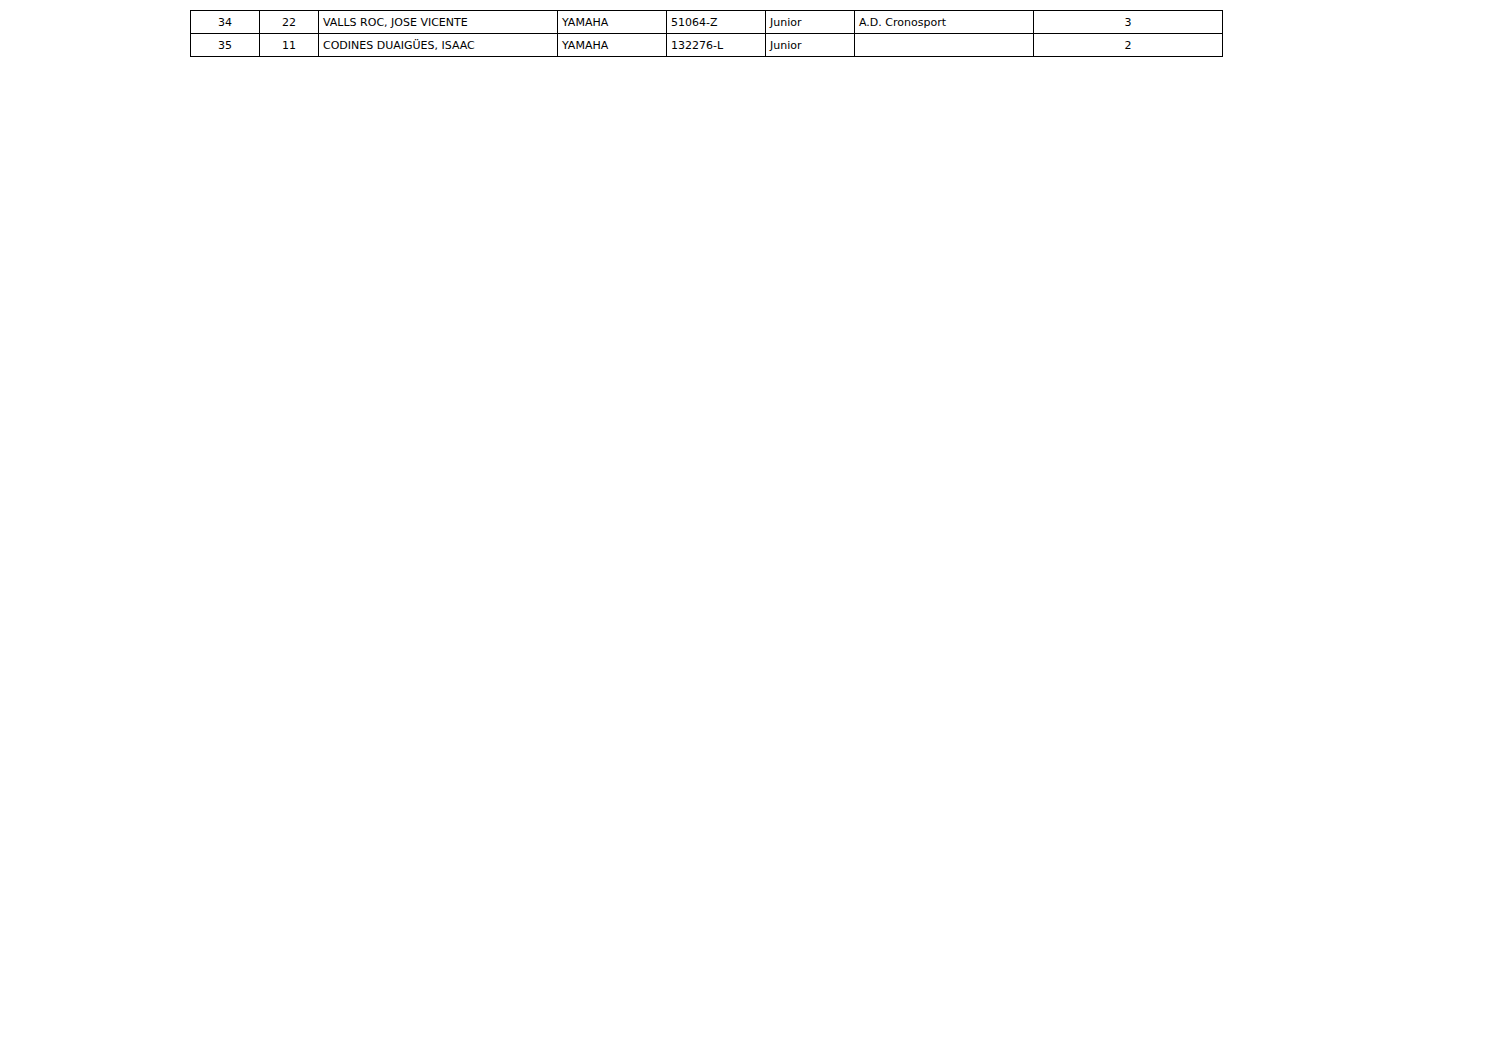| 34 | 22 | VALLS ROC, JOSE VICENTE | YAMAHA | 51064-Z | Junior | A.D. Cronosport | 3 |
| 35 | 11 | CODINES DUAIGÜES, ISAAC | YAMAHA | 132276-L | Junior | | 2 |